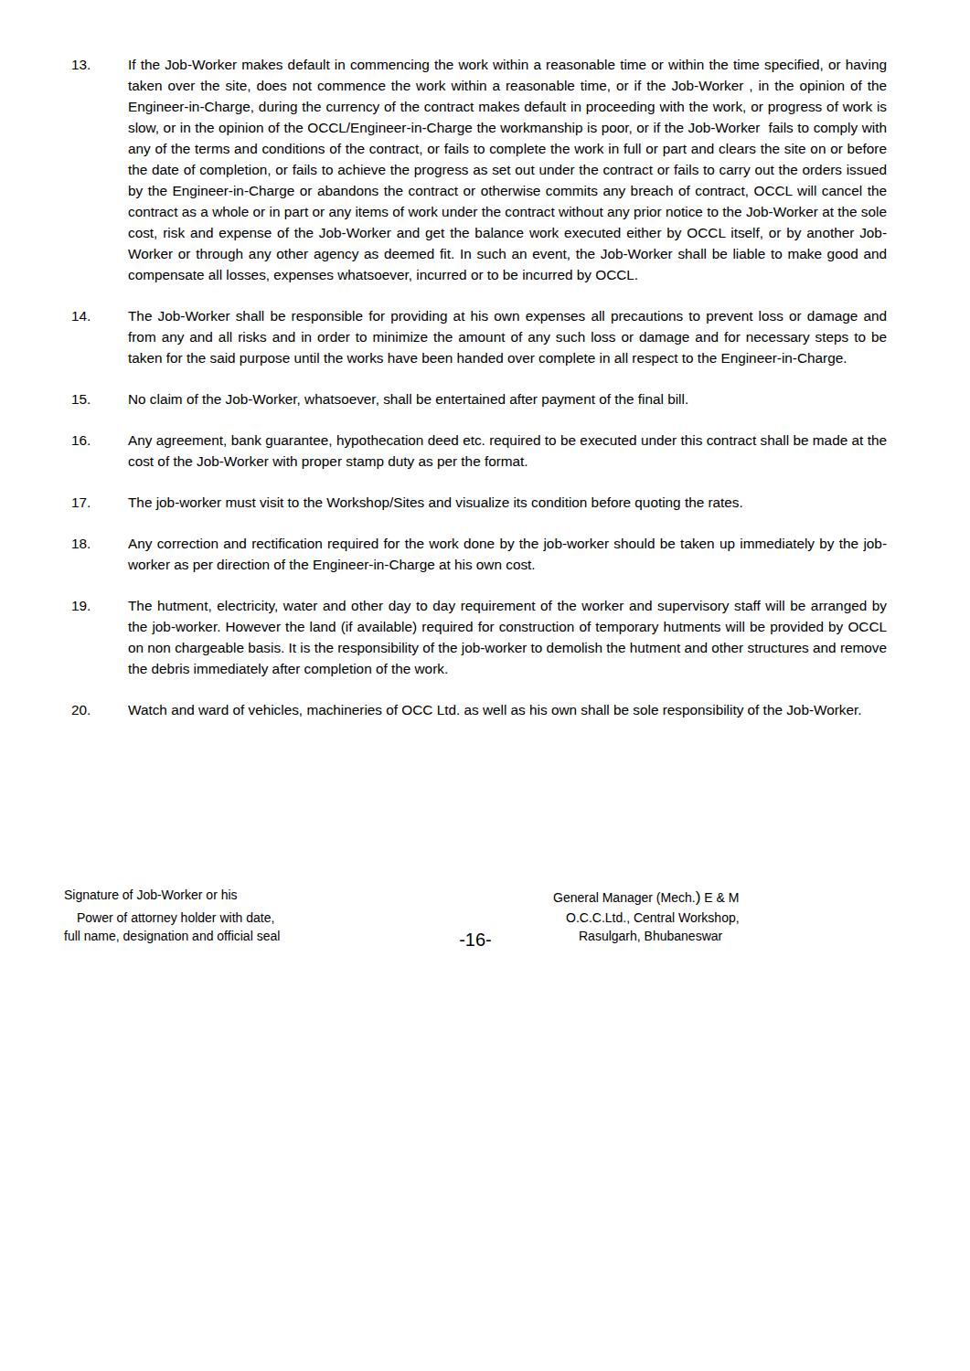13. If the Job-Worker makes default in commencing the work within a reasonable time or within the time specified, or having taken over the site, does not commence the work within a reasonable time, or if the Job-Worker , in the opinion of the Engineer-in-Charge, during the currency of the contract makes default in proceeding with the work, or progress of work is slow, or in the opinion of the OCCL/Engineer-in-Charge the workmanship is poor, or if the Job-Worker fails to comply with any of the terms and conditions of the contract, or fails to complete the work in full or part and clears the site on or before the date of completion, or fails to achieve the progress as set out under the contract or fails to carry out the orders issued by the Engineer-in-Charge or abandons the contract or otherwise commits any breach of contract, OCCL will cancel the contract as a whole or in part or any items of work under the contract without any prior notice to the Job-Worker at the sole cost, risk and expense of the Job-Worker and get the balance work executed either by OCCL itself, or by another Job-Worker or through any other agency as deemed fit. In such an event, the Job-Worker shall be liable to make good and compensate all losses, expenses whatsoever, incurred or to be incurred by OCCL.
14. The Job-Worker shall be responsible for providing at his own expenses all precautions to prevent loss or damage and from any and all risks and in order to minimize the amount of any such loss or damage and for necessary steps to be taken for the said purpose until the works have been handed over complete in all respect to the Engineer-in-Charge.
15. No claim of the Job-Worker, whatsoever, shall be entertained after payment of the final bill.
16. Any agreement, bank guarantee, hypothecation deed etc. required to be executed under this contract shall be made at the cost of the Job-Worker with proper stamp duty as per the format.
17. The job-worker must visit to the Workshop/Sites and visualize its condition before quoting the rates.
18. Any correction and rectification required for the work done by the job-worker should be taken up immediately by the job-worker as per direction of the Engineer-in-Charge at his own cost.
19. The hutment, electricity, water and other day to day requirement of the worker and supervisory staff will be arranged by the job-worker. However the land (if available) required for construction of temporary hutments will be provided by OCCL on non chargeable basis. It is the responsibility of the job-worker to demolish the hutment and other structures and remove the debris immediately after completion of the work.
20. Watch and ward of vehicles, machineries of OCC Ltd. as well as his own shall be sole responsibility of the Job-Worker.
| Signature of Job-Worker or his | | General Manager (Mech. ) E & M |
| Power of attorney holder with date, | | O.C.C.Ltd., Central Workshop, |
| full name, designation and official seal | -16- | Rasulgarh, Bhubaneswar |